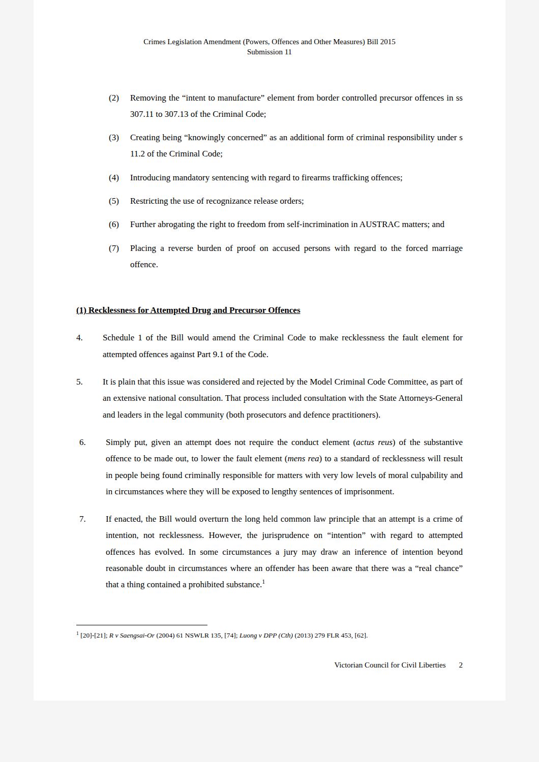Crimes Legislation Amendment (Powers, Offences and Other Measures) Bill 2015 Submission 11
(2) Removing the “intent to manufacture” element from border controlled precursor offences in ss 307.11 to 307.13 of the Criminal Code;
(3) Creating being “knowingly concerned” as an additional form of criminal responsibility under s 11.2 of the Criminal Code;
(4) Introducing mandatory sentencing with regard to firearms trafficking offences;
(5) Restricting the use of recognizance release orders;
(6) Further abrogating the right to freedom from self-incrimination in AUSTRAC matters; and
(7) Placing a reverse burden of proof on accused persons with regard to the forced marriage offence.
(1) Recklessness for Attempted Drug and Precursor Offences
4. Schedule 1 of the Bill would amend the Criminal Code to make recklessness the fault element for attempted offences against Part 9.1 of the Code.
5. It is plain that this issue was considered and rejected by the Model Criminal Code Committee, as part of an extensive national consultation. That process included consultation with the State Attorneys-General and leaders in the legal community (both prosecutors and defence practitioners).
6. Simply put, given an attempt does not require the conduct element (actus reus) of the substantive offence to be made out, to lower the fault element (mens rea) to a standard of recklessness will result in people being found criminally responsible for matters with very low levels of moral culpability and in circumstances where they will be exposed to lengthy sentences of imprisonment.
7. If enacted, the Bill would overturn the long held common law principle that an attempt is a crime of intention, not recklessness. However, the jurisprudence on “intention” with regard to attempted offences has evolved. In some circumstances a jury may draw an inference of intention beyond reasonable doubt in circumstances where an offender has been aware that there was a “real chance” that a thing contained a prohibited substance.1
1 [20]-[21]; R v Saengsai-Or (2004) 61 NSWLR 135, [74]; Luong v DPP (Cth) (2013) 279 FLR 453, [62].
Victorian Council for Civil Liberties2